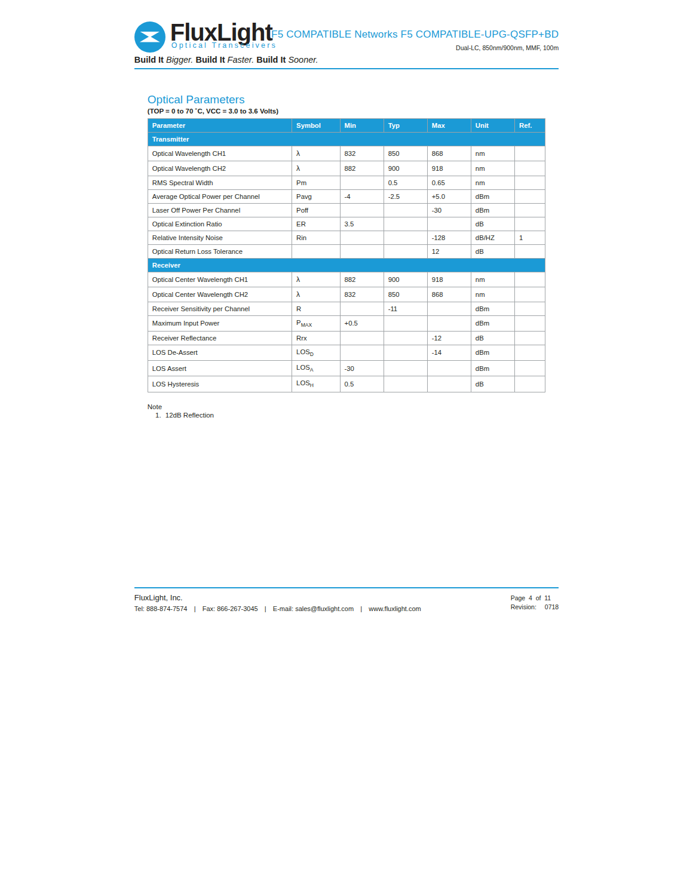FluxLight
Optical Transceivers
Build It Bigger. Build It Faster. Build It Sooner.
F5 COMPATIBLE Networks F5 COMPATIBLE-UPG-QSFP+BD
Dual-LC, 850nm/900nm, MMF, 100m
Optical Parameters
(TOP = 0 to 70 ˚C, VCC = 3.0 to 3.6 Volts)
| Parameter | Symbol | Min | Typ | Max | Unit | Ref. |
| --- | --- | --- | --- | --- | --- | --- |
| Transmitter |
| Optical Wavelength CH1 | λ | 832 | 850 | 868 | nm | |
| Optical Wavelength CH2 | λ | 882 | 900 | 918 | nm | |
| RMS Spectral Width | Pm | | 0.5 | 0.65 | nm | |
| Average Optical Power per Channel | Pavg | -4 | -2.5 | +5.0 | dBm | |
| Laser Off Power Per Channel | Poff | | | -30 | dBm | |
| Optical Extinction Ratio | ER | 3.5 | | | dB | |
| Relative Intensity Noise | Rin | | | -128 | dB/HZ | 1 |
| Optical Return Loss Tolerance | | | | 12 | dB | |
| Receiver |
| Optical Center Wavelength CH1 | λ | 882 | 900 | 918 | nm | |
| Optical Center Wavelength CH2 | λ | 832 | 850 | 868 | nm | |
| Receiver Sensitivity per Channel | R | | -11 | | dBm | |
| Maximum Input Power | P MAX | +0.5 | | | dBm | |
| Receiver Reflectance | Rrx | | | -12 | dB | |
| LOS De-Assert | LOS D | | | -14 | dBm | |
| LOS Assert | LOS A | -30 | | | dBm | |
| LOS Hysteresis | LOS H | 0.5 | | | dB | |
Note
12dB Reflection
FluxLight, Inc.
Tel: 888-874-7574 | Fax: 866-267-3045 | E-mail: sales@fluxlight.com | www.fluxlight.com
Page 4 of 11
Revision:0718